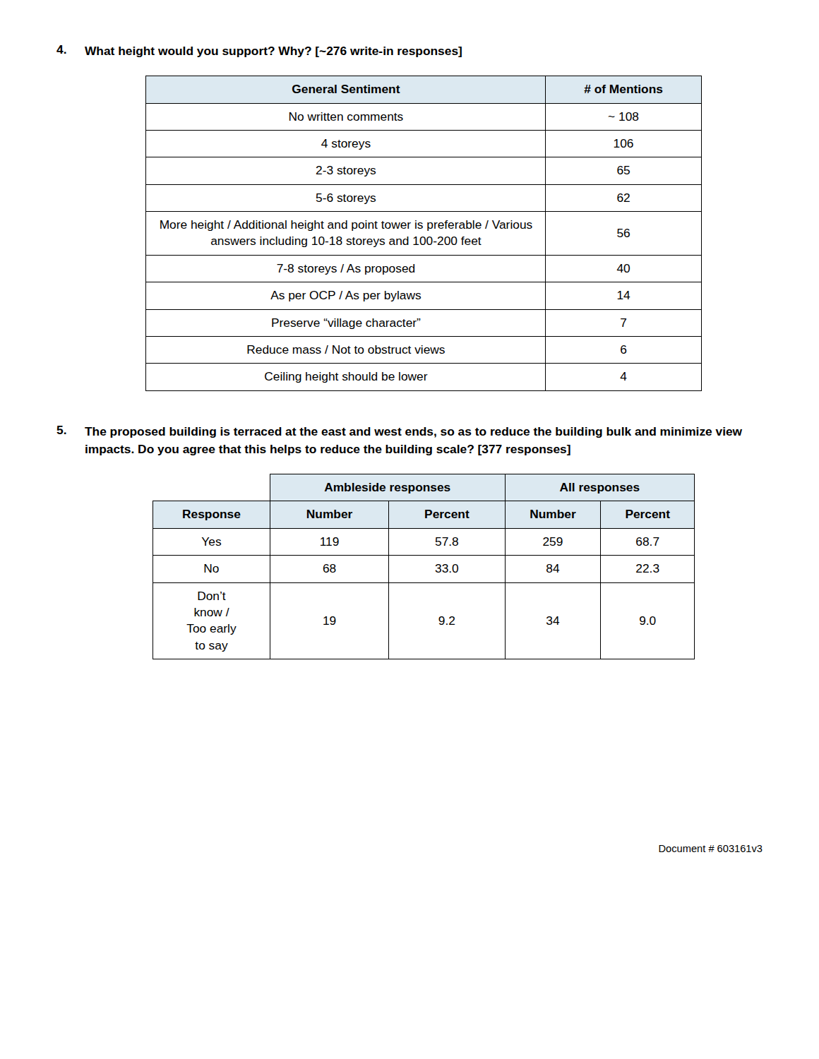What height would you support? Why? [~276 write-in responses]
| General Sentiment | # of Mentions |
| --- | --- |
| No written comments | ~ 108 |
| 4 storeys | 106 |
| 2-3 storeys | 65 |
| 5-6 storeys | 62 |
| More height / Additional height and point tower is preferable / Various answers including 10-18 storeys and 100-200 feet | 56 |
| 7-8 storeys / As proposed | 40 |
| As per OCP / As per bylaws | 14 |
| Preserve “village character” | 7 |
| Reduce mass / Not to obstruct views | 6 |
| Ceiling height should be lower | 4 |
The proposed building is terraced at the east and west ends, so as to reduce the building bulk and minimize view impacts. Do you agree that this helps to reduce the building scale? [377 responses]
| | Ambleside responses | All responses |
| --- | --- | --- |
| Response | Number | Percent | Number | Percent |
| Yes | 119 | 57.8 | 259 | 68.7 |
| No | 68 | 33.0 | 84 | 22.3 |
| Don’t know / Too early to say | 19 | 9.2 | 34 | 9.0 |
Document # 603161v3